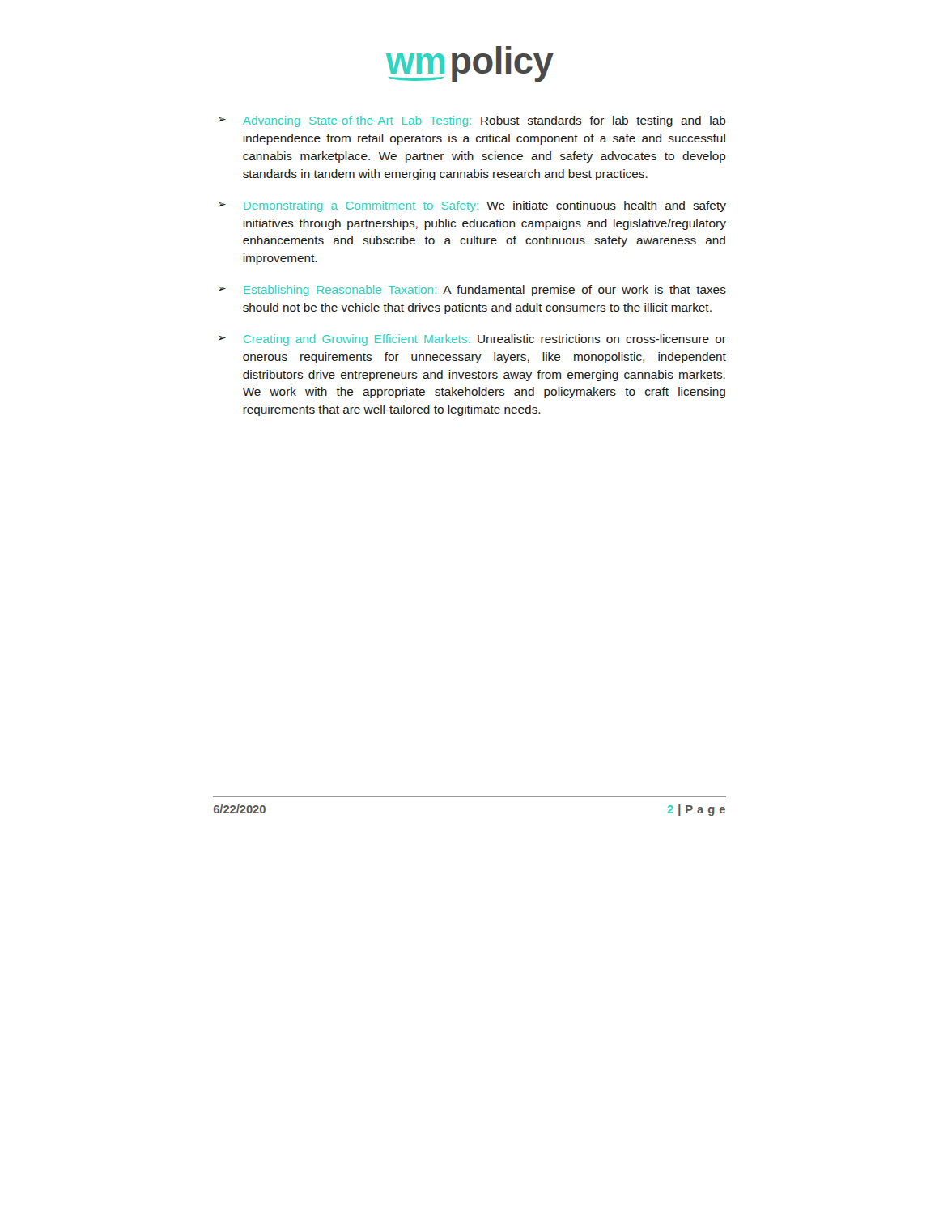wm policy
Advancing State-of-the-Art Lab Testing: Robust standards for lab testing and lab independence from retail operators is a critical component of a safe and successful cannabis marketplace. We partner with science and safety advocates to develop standards in tandem with emerging cannabis research and best practices.
Demonstrating a Commitment to Safety: We initiate continuous health and safety initiatives through partnerships, public education campaigns and legislative/regulatory enhancements and subscribe to a culture of continuous safety awareness and improvement.
Establishing Reasonable Taxation: A fundamental premise of our work is that taxes should not be the vehicle that drives patients and adult consumers to the illicit market.
Creating and Growing Efficient Markets: Unrealistic restrictions on cross-licensure or onerous requirements for unnecessary layers, like monopolistic, independent distributors drive entrepreneurs and investors away from emerging cannabis markets. We work with the appropriate stakeholders and policymakers to craft licensing requirements that are well-tailored to legitimate needs.
6/22/2020 2 | P a g e